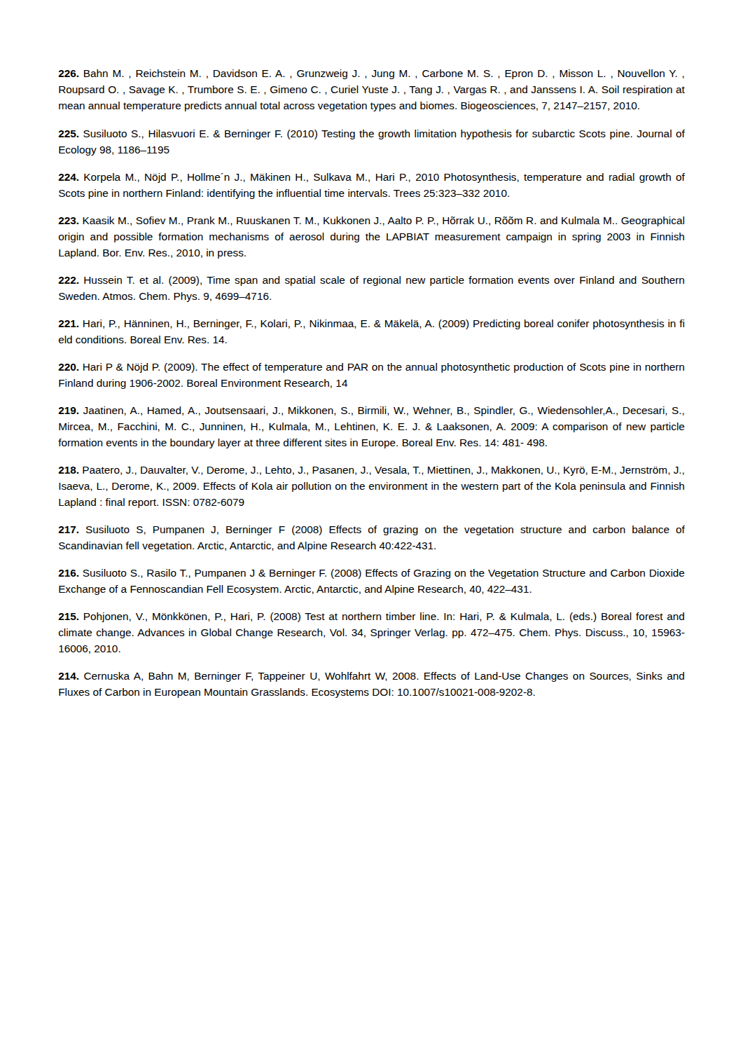226. Bahn M. , Reichstein M. , Davidson E. A. , Grunzweig J. , Jung M. , Carbone M. S. , Epron D. , Misson L. , Nouvellon Y. , Roupsard O. , Savage K. , Trumbore S. E. , Gimeno C. , Curiel Yuste J. , Tang J. , Vargas R. , and Janssens I. A. Soil respiration at mean annual temperature predicts annual total across vegetation types and biomes. Biogeosciences, 7, 2147–2157, 2010.
225. Susiluoto S., Hilasvuori E. & Berninger F. (2010) Testing the growth limitation hypothesis for subarctic Scots pine. Journal of Ecology 98, 1186–1195
224. Korpela M., Nöjd P., Hollme´n J., Mäkinen H., Sulkava M., Hari P., 2010 Photosynthesis, temperature and radial growth of Scots pine in northern Finland: identifying the influential time intervals. Trees 25:323–332 2010.
223. Kaasik M., Sofiev M., Prank M., Ruuskanen T. M., Kukkonen J., Aalto P. P., Hõrrak U., Rõõm R. and Kulmala M.. Geographical origin and possible formation mechanisms of aerosol during the LAPBIAT measurement campaign in spring 2003 in Finnish Lapland. Bor. Env. Res., 2010, in press.
222. Hussein T. et al. (2009), Time span and spatial scale of regional new particle formation events over Finland and Southern Sweden. Atmos. Chem. Phys. 9, 4699–4716.
221. Hari, P., Hänninen, H., Berninger, F., Kolari, P., Nikinmaa, E. & Mäkelä, A. (2009) Predicting boreal conifer photosynthesis in fi eld conditions. Boreal Env. Res. 14.
220. Hari P & Nöjd P. (2009). The effect of temperature and PAR on the annual photosynthetic production of Scots pine in northern Finland during 1906-2002. Boreal Environment Research, 14
219. Jaatinen, A., Hamed, A., Joutsensaari, J., Mikkonen, S., Birmili, W., Wehner, B., Spindler, G., Wiedensohler,A., Decesari, S., Mircea, M., Facchini, M. C., Junninen, H., Kulmala, M., Lehtinen, K. E. J. & Laaksonen, A. 2009: A comparison of new particle formation events in the boundary layer at three different sites in Europe. Boreal Env. Res. 14: 481- 498.
218. Paatero, J., Dauvalter, V., Derome, J., Lehto, J., Pasanen, J., Vesala, T., Miettinen, J., Makkonen, U., Kyrö, E-M., Jernström, J., Isaeva, L., Derome, K., 2009. Effects of Kola air pollution on the environment in the western part of the Kola peninsula and Finnish Lapland : final report. ISSN: 0782-6079
217. Susiluoto S, Pumpanen J, Berninger F (2008) Effects of grazing on the vegetation structure and carbon balance of Scandinavian fell vegetation. Arctic, Antarctic, and Alpine Research 40:422-431.
216. Susiluoto S., Rasilo T., Pumpanen J & Berninger F. (2008) Effects of Grazing on the Vegetation Structure and Carbon Dioxide Exchange of a Fennoscandian Fell Ecosystem. Arctic, Antarctic, and Alpine Research, 40, 422–431.
215. Pohjonen, V., Mönkkönen, P., Hari, P. (2008) Test at northern timber line. In: Hari, P. & Kulmala, L. (eds.) Boreal forest and climate change. Advances in Global Change Research, Vol. 34, Springer Verlag. pp. 472–475. Chem. Phys. Discuss., 10, 15963-16006, 2010.
214. Cernuska A, Bahn M, Berninger F, Tappeiner U, Wohlfahrt W, 2008. Effects of Land-Use Changes on Sources, Sinks and Fluxes of Carbon in European Mountain Grasslands. Ecosystems DOI: 10.1007/s10021-008-9202-8.